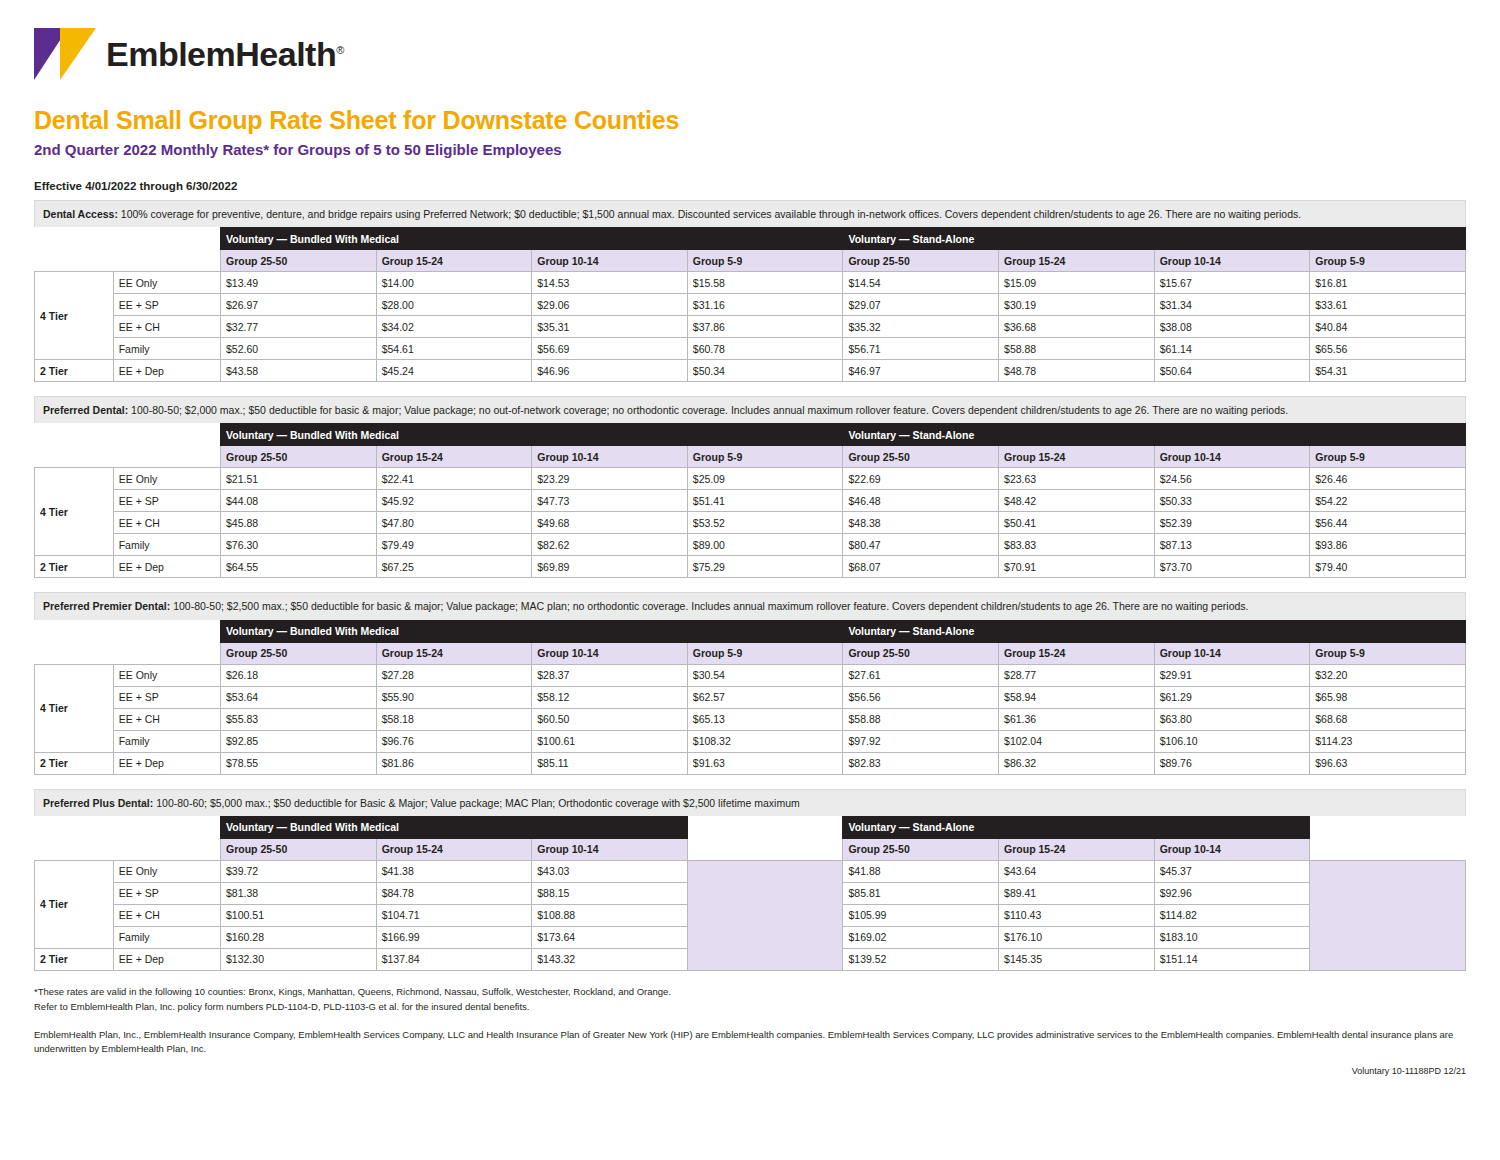EmblemHealth®
Dental Small Group Rate Sheet for Downstate Counties
2nd Quarter 2022 Monthly Rates* for Groups of 5 to 50 Eligible Employees
Effective 4/01/2022 through 6/30/2022
Dental Access: 100% coverage for preventive, denture, and bridge repairs using Preferred Network; $0 deductible; $1,500 annual max. Discounted services available through in-network offices. Covers dependent children/students to age 26. There are no waiting periods.
| | Voluntary — Bundled With Medical | Voluntary — Stand-Alone |
| --- | --- | --- |
| | Group 25-50 | Group 15-24 | Group 10-14 | Group 5-9 | Group 25-50 | Group 15-24 | Group 10-14 | Group 5-9 |
| 4 Tier | EE Only | $13.49 | $14.00 | $14.53 | $15.58 | $14.54 | $15.09 | $15.67 | $16.81 |
| EE + SP | $26.97 | $28.00 | $29.06 | $31.16 | $29.07 | $30.19 | $31.34 | $33.61 |
| EE + CH | $32.77 | $34.02 | $35.31 | $37.86 | $35.32 | $36.68 | $38.08 | $40.84 |
| Family | $52.60 | $54.61 | $56.69 | $60.78 | $56.71 | $58.88 | $61.14 | $65.56 |
| 2 Tier | EE + Dep | $43.58 | $45.24 | $46.96 | $50.34 | $46.97 | $48.78 | $50.64 | $54.31 |
Preferred Dental: 100-80-50; $2,000 max.; $50 deductible for basic & major; Value package; no out-of-network coverage; no orthodontic coverage. Includes annual maximum rollover feature. Covers dependent children/students to age 26. There are no waiting periods.
| | Voluntary — Bundled With Medical | Voluntary — Stand-Alone |
| --- | --- | --- |
| | Group 25-50 | Group 15-24 | Group 10-14 | Group 5-9 | Group 25-50 | Group 15-24 | Group 10-14 | Group 5-9 |
| 4 Tier | EE Only | $21.51 | $22.41 | $23.29 | $25.09 | $22.69 | $23.63 | $24.56 | $26.46 |
| EE + SP | $44.08 | $45.92 | $47.73 | $51.41 | $46.48 | $48.42 | $50.33 | $54.22 |
| EE + CH | $45.88 | $47.80 | $49.68 | $53.52 | $48.38 | $50.41 | $52.39 | $56.44 |
| Family | $76.30 | $79.49 | $82.62 | $89.00 | $80.47 | $83.83 | $87.13 | $93.86 |
| 2 Tier | EE + Dep | $64.55 | $67.25 | $69.89 | $75.29 | $68.07 | $70.91 | $73.70 | $79.40 |
Preferred Premier Dental: 100-80-50; $2,500 max.; $50 deductible for basic & major; Value package; MAC plan; no orthodontic coverage. Includes annual maximum rollover feature. Covers dependent children/students to age 26. There are no waiting periods.
| | Voluntary — Bundled With Medical | Voluntary — Stand-Alone |
| --- | --- | --- |
| | Group 25-50 | Group 15-24 | Group 10-14 | Group 5-9 | Group 25-50 | Group 15-24 | Group 10-14 | Group 5-9 |
| 4 Tier | EE Only | $26.18 | $27.28 | $28.37 | $30.54 | $27.61 | $28.77 | $29.91 | $32.20 |
| EE + SP | $53.64 | $55.90 | $58.12 | $62.57 | $56.56 | $58.94 | $61.29 | $65.98 |
| EE + CH | $55.83 | $58.18 | $60.50 | $65.13 | $58.88 | $61.36 | $63.80 | $68.68 |
| Family | $92.85 | $96.76 | $100.61 | $108.32 | $97.92 | $102.04 | $106.10 | $114.23 |
| 2 Tier | EE + Dep | $78.55 | $81.86 | $85.11 | $91.63 | $82.83 | $86.32 | $89.76 | $96.63 |
Preferred Plus Dental: 100-80-60; $5,000 max.; $50 deductible for Basic & Major; Value package; MAC Plan; Orthodontic coverage with $2,500 lifetime maximum
| | Voluntary — Bundled With Medical | | Voluntary — Stand-Alone | |
| --- | --- | --- | --- | --- |
| | Group 25-50 | Group 15-24 | Group 10-14 | | Group 25-50 | Group 15-24 | Group 10-14 | |
| 4 Tier | EE Only | $39.72 | $41.38 | $43.03 | | $41.88 | $43.64 | $45.37 | |
| EE + SP | $81.38 | $84.78 | $88.15 | $85.81 | $89.41 | $92.96 |
| EE + CH | $100.51 | $104.71 | $108.88 | $105.99 | $110.43 | $114.82 |
| Family | $160.28 | $166.99 | $173.64 | $169.02 | $176.10 | $183.10 |
| 2 Tier | EE + Dep | $132.30 | $137.84 | $143.32 | $139.52 | $145.35 | $151.14 |
*These rates are valid in the following 10 counties: Bronx, Kings, Manhattan, Queens, Richmond, Nassau, Suffolk, Westchester, Rockland, and Orange.
Refer to EmblemHealth Plan, Inc. policy form numbers PLD-1104-D, PLD-1103-G et al. for the insured dental benefits.
EmblemHealth Plan, Inc., EmblemHealth Insurance Company, EmblemHealth Services Company, LLC and Health Insurance Plan of Greater New York (HIP) are EmblemHealth companies. EmblemHealth Services Company, LLC provides administrative services to the EmblemHealth companies. EmblemHealth dental insurance plans are underwritten by EmblemHealth Plan, Inc.
Voluntary 10-11188PD 12/21